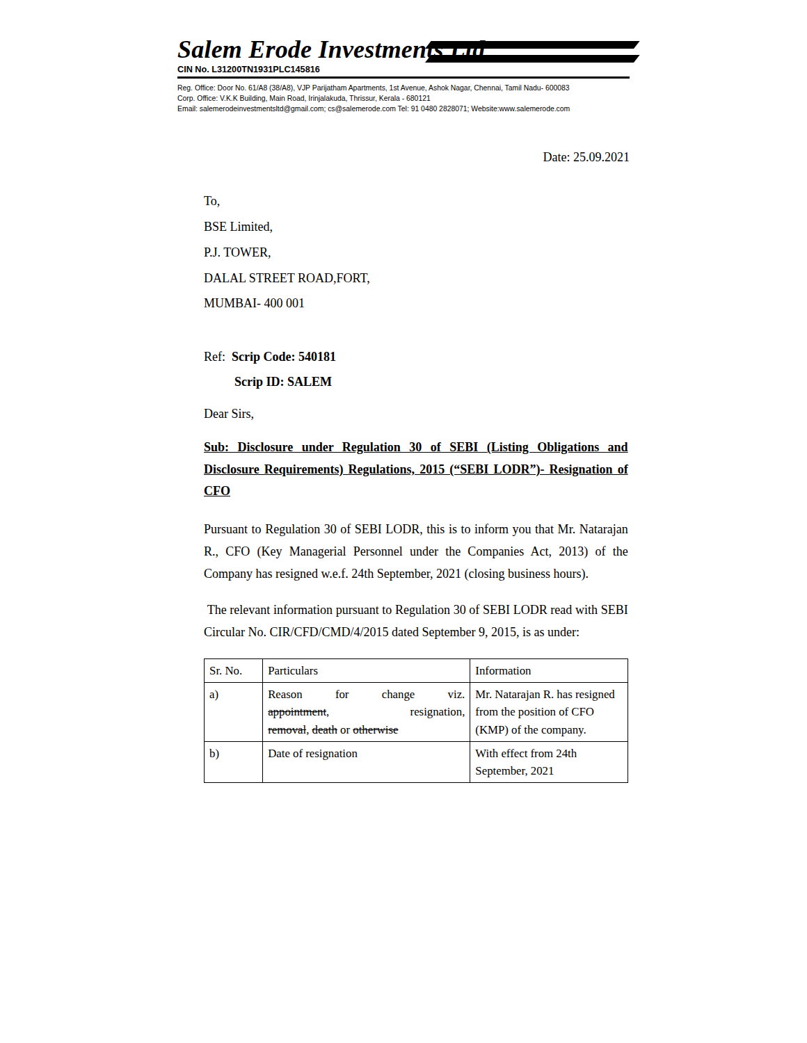Salem Erode Investments Ltd
CIN No. L31200TN1931PLC145816
Reg. Office: Door No. 61/A8 (38/A8), VJP Parijatham Apartments, 1st Avenue, Ashok Nagar, Chennai, Tamil Nadu- 600083
Corp. Office: V.K.K Building, Main Road, Irinjalakuda, Thrissur, Kerala - 680121
Email: salemerodeinvestmentsltd@gmail.com; cs@salemerode.com Tel: 91 0480 2828071; Website:www.salemerode.com
Date: 25.09.2021
To,
BSE Limited,
P.J. TOWER,
DALAL STREET ROAD,FORT,
MUMBAI- 400 001
Ref: Scrip Code: 540181 Scrip ID: SALEM
Dear Sirs,
Sub: Disclosure under Regulation 30 of SEBI (Listing Obligations and Disclosure Requirements) Regulations, 2015 (“SEBI LODR”)- Resignation of CFO
Pursuant to Regulation 30 of SEBI LODR, this is to inform you that Mr. Natarajan R., CFO (Key Managerial Personnel under the Companies Act, 2013) of the Company has resigned w.e.f. 24th September, 2021 (closing business hours).
The relevant information pursuant to Regulation 30 of SEBI LODR read with SEBI Circular No. CIR/CFD/CMD/4/2015 dated September 9, 2015, is as under:
| Sr. No. | Particulars | Information |
| a) | Reason for change viz. appointment , resignation, removal , death or otherwise | Mr. Natarajan R. has resigned from the position of CFO (KMP) of the company. |
| b) | Date of resignation | With effect from 24th September, 2021 |